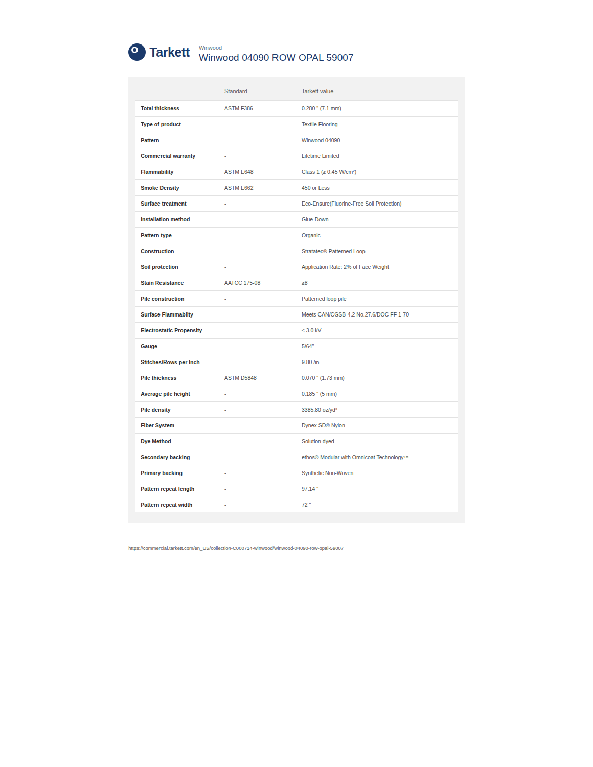Tarkett
Winwood
Winwood 04090 ROW OPAL 59007
| | Standard | Tarkett value |
| --- | --- | --- |
| Total thickness | ASTM F386 | 0.280 " (7.1 mm) |
| Type of product | - | Textile Flooring |
| Pattern | - | Winwood 04090 |
| Commercial warranty | - | Lifetime Limited |
| Flammability | ASTM E648 | Class 1 (≥ 0.45 W/cm²) |
| Smoke Density | ASTM E662 | 450 or Less |
| Surface treatment | - | Eco-Ensure(Fluorine-Free Soil Protection) |
| Installation method | - | Glue-Down |
| Pattern type | - | Organic |
| Construction | - | Stratatec® Patterned Loop |
| Soil protection | - | Application Rate: 2% of Face Weight |
| Stain Resistance | AATCC 175-08 | ≥8 |
| Pile construction | - | Patterned loop pile |
| Surface Flammablity | - | Meets CAN/CGSB-4.2 No.27.6/DOC FF 1-70 |
| Electrostatic Propensity | - | ≤ 3.0 kV |
| Gauge | - | 5/64" |
| Stitches/Rows per Inch | - | 9.80 /in |
| Pile thickness | ASTM D5848 | 0.070 " (1.73 mm) |
| Average pile height | - | 0.185 " (5 mm) |
| Pile density | - | 3385.80 oz/yd³ |
| Fiber System | - | Dynex SD® Nylon |
| Dye Method | - | Solution dyed |
| Secondary backing | - | ethos® Modular with Omnicoat Technology™ |
| Primary backing | - | Synthetic Non-Woven |
| Pattern repeat length | - | 97.14 " |
| Pattern repeat width | - | 72 " |
https://commercial.tarkett.com/en_US/collection-C000714-winwood/winwood-04090-row-opal-59007